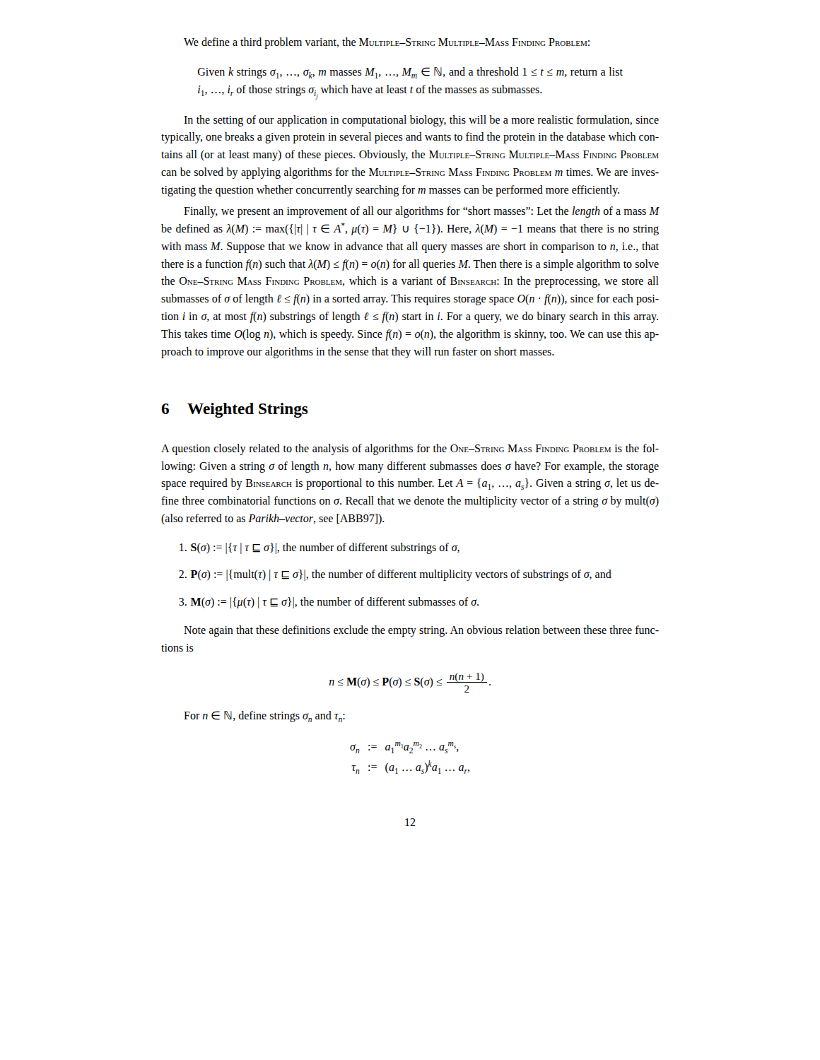We define a third problem variant, the Multiple–String Multiple–Mass Finding Problem:
Given k strings σ1, …, σk, m masses M1, …, Mm ∈ ℕ, and a threshold 1 ≤ t ≤ m, return a list i1, …, ir of those strings σij which have at least t of the masses as submasses.
In the setting of our application in computational biology, this will be a more realistic formulation, since typically, one breaks a given protein in several pieces and wants to find the protein in the database which contains all (or at least many) of these pieces. Obviously, the Multiple–String Multiple–Mass Finding Problem can be solved by applying algorithms for the Multiple–String Mass Finding Problem m times. We are investigating the question whether concurrently searching for m masses can be performed more efficiently.
Finally, we present an improvement of all our algorithms for “short masses”: Let the length of a mass M be defined as λ(M) := max({|τ| | τ ∈ A*, μ(τ) = M} ∪ {−1}). Here, λ(M) = −1 means that there is no string with mass M. Suppose that we know in advance that all query masses are short in comparison to n, i.e., that there is a function f(n) such that λ(M) ≤ f(n) = o(n) for all queries M. Then there is a simple algorithm to solve the One–String Mass Finding Problem, which is a variant of Binsearch: In the preprocessing, we store all submasses of σ of length ℓ ≤ f(n) in a sorted array. This requires storage space O(n · f(n)), since for each position i in σ, at most f(n) substrings of length ℓ ≤ f(n) start in i. For a query, we do binary search in this array. This takes time O(log n), which is speedy. Since f(n) = o(n), the algorithm is skinny, too. We can use this approach to improve our algorithms in the sense that they will run faster on short masses.
6 Weighted Strings
A question closely related to the analysis of algorithms for the One–String Mass Finding Problem is the following: Given a string σ of length n, how many different submasses does σ have? For example, the storage space required by Binsearch is proportional to this number. Let A = {a1, …, as}. Given a string σ, let us define three combinatorial functions on σ. Recall that we denote the multiplicity vector of a string σ by mult(σ) (also referred to as Parikh–vector, see [ABB97]).
S(σ) := |{τ | τ ⊑ σ}|, the number of different substrings of σ,
P(σ) := |{mult(τ) | τ ⊑ σ}|, the number of different multiplicity vectors of substrings of σ, and
M(σ) := |{μ(τ) | τ ⊑ σ}|, the number of different submasses of σ.
Note again that these definitions exclude the empty string. An obvious relation between these three functions is
n ≤ M(σ) ≤ P(σ) ≤ S(σ) ≤ n(n + 1) 2.
For n ∈ ℕ, define strings σn and τn:
| σ n | := | a 1 m 1 a 2 m 2 … a s m s , |
| τ n | := | ( a 1 … a s ) k a 1 … a r , |
12